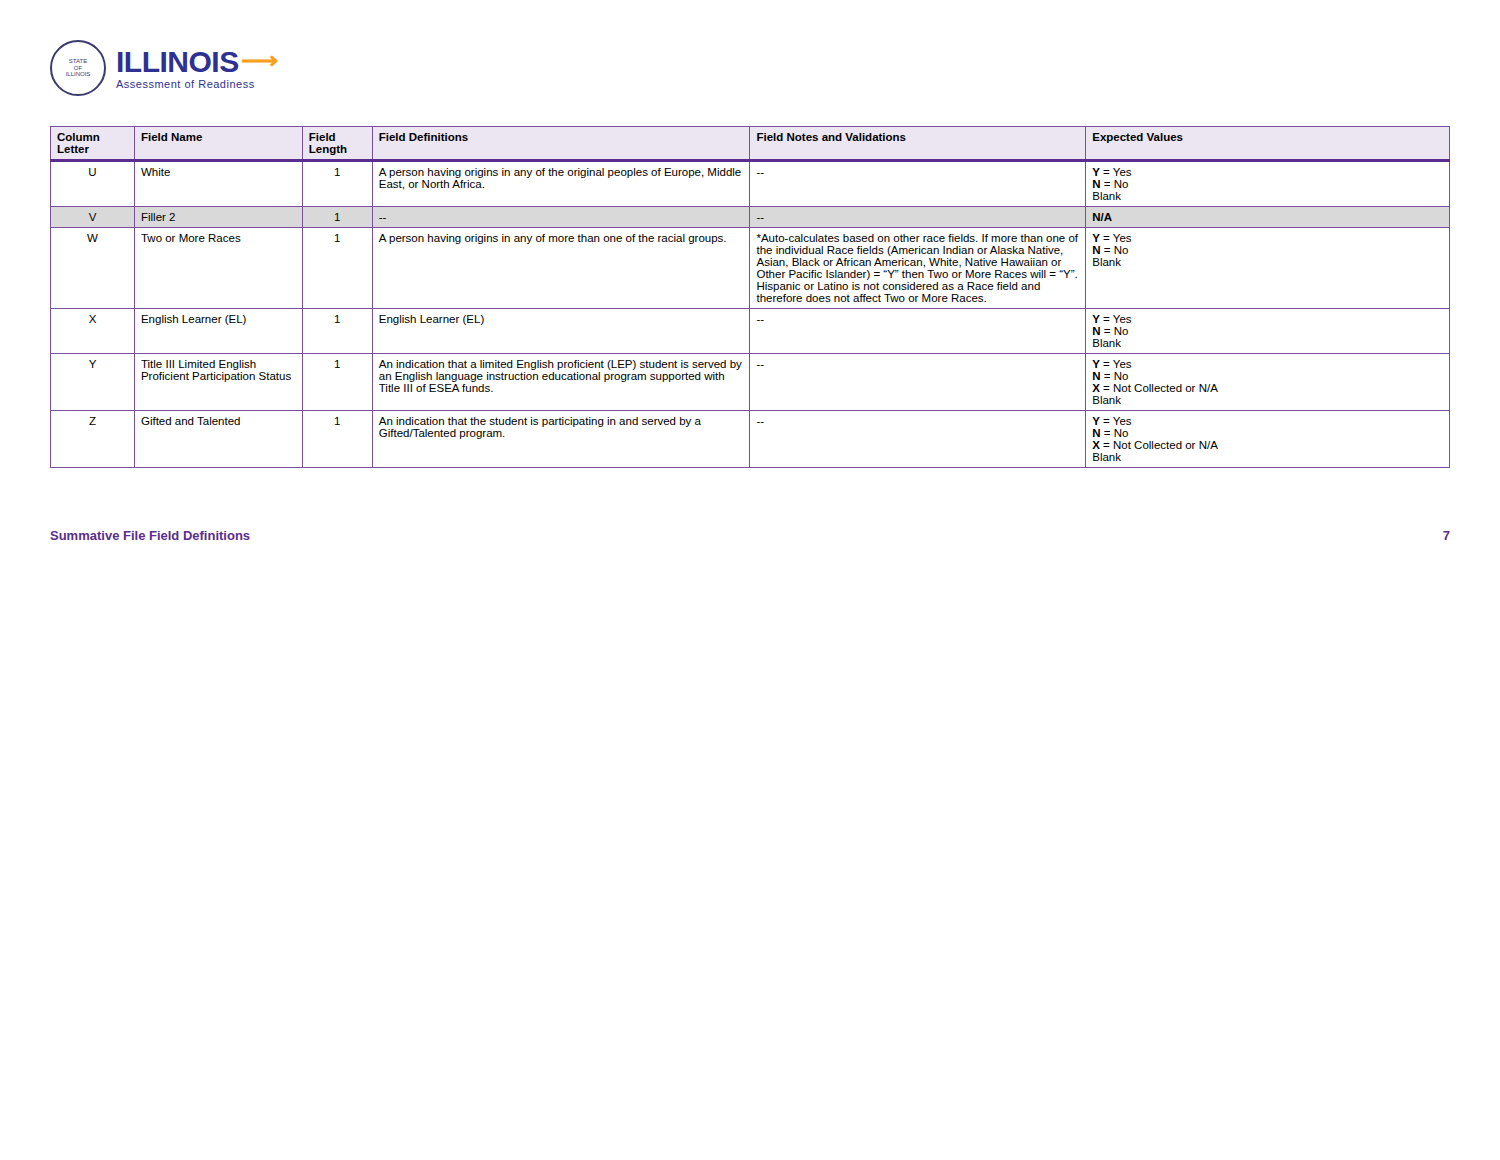STATE
OF
ILLINOIS
ILLINOIS⟶
Assessment of Readiness
| Column Letter | Field Name | Field Length | Field Definitions | Field Notes and Validations | Expected Values |
| --- | --- | --- | --- | --- | --- |
| U | White | 1 | A person having origins in any of the original peoples of Europe, Middle East, or North Africa. | -- | Y = Yes N = No Blank |
| V | Filler 2 | 1 | -- | -- | N/A |
| W | Two or More Races | 1 | A person having origins in any of more than one of the racial groups. | *Auto-calculates based on other race fields. If more than one of the individual Race fields (American Indian or Alaska Native, Asian, Black or African American, White, Native Hawaiian or Other Pacific Islander) = “Y” then Two or More Races will = “Y”. Hispanic or Latino is not considered as a Race field and therefore does not affect Two or More Races. | Y = Yes N = No Blank |
| X | English Learner (EL) | 1 | English Learner (EL) | -- | Y = Yes N = No Blank |
| Y | Title III Limited English Proficient Participation Status | 1 | An indication that a limited English proficient (LEP) student is served by an English language instruction educational program supported with Title III of ESEA funds. | -- | Y = Yes N = No X = Not Collected or N/A Blank |
| Z | Gifted and Talented | 1 | An indication that the student is participating in and served by a Gifted/Talented program. | -- | Y = Yes N = No X = Not Collected or N/A Blank |
Summative File Field Definitions
7